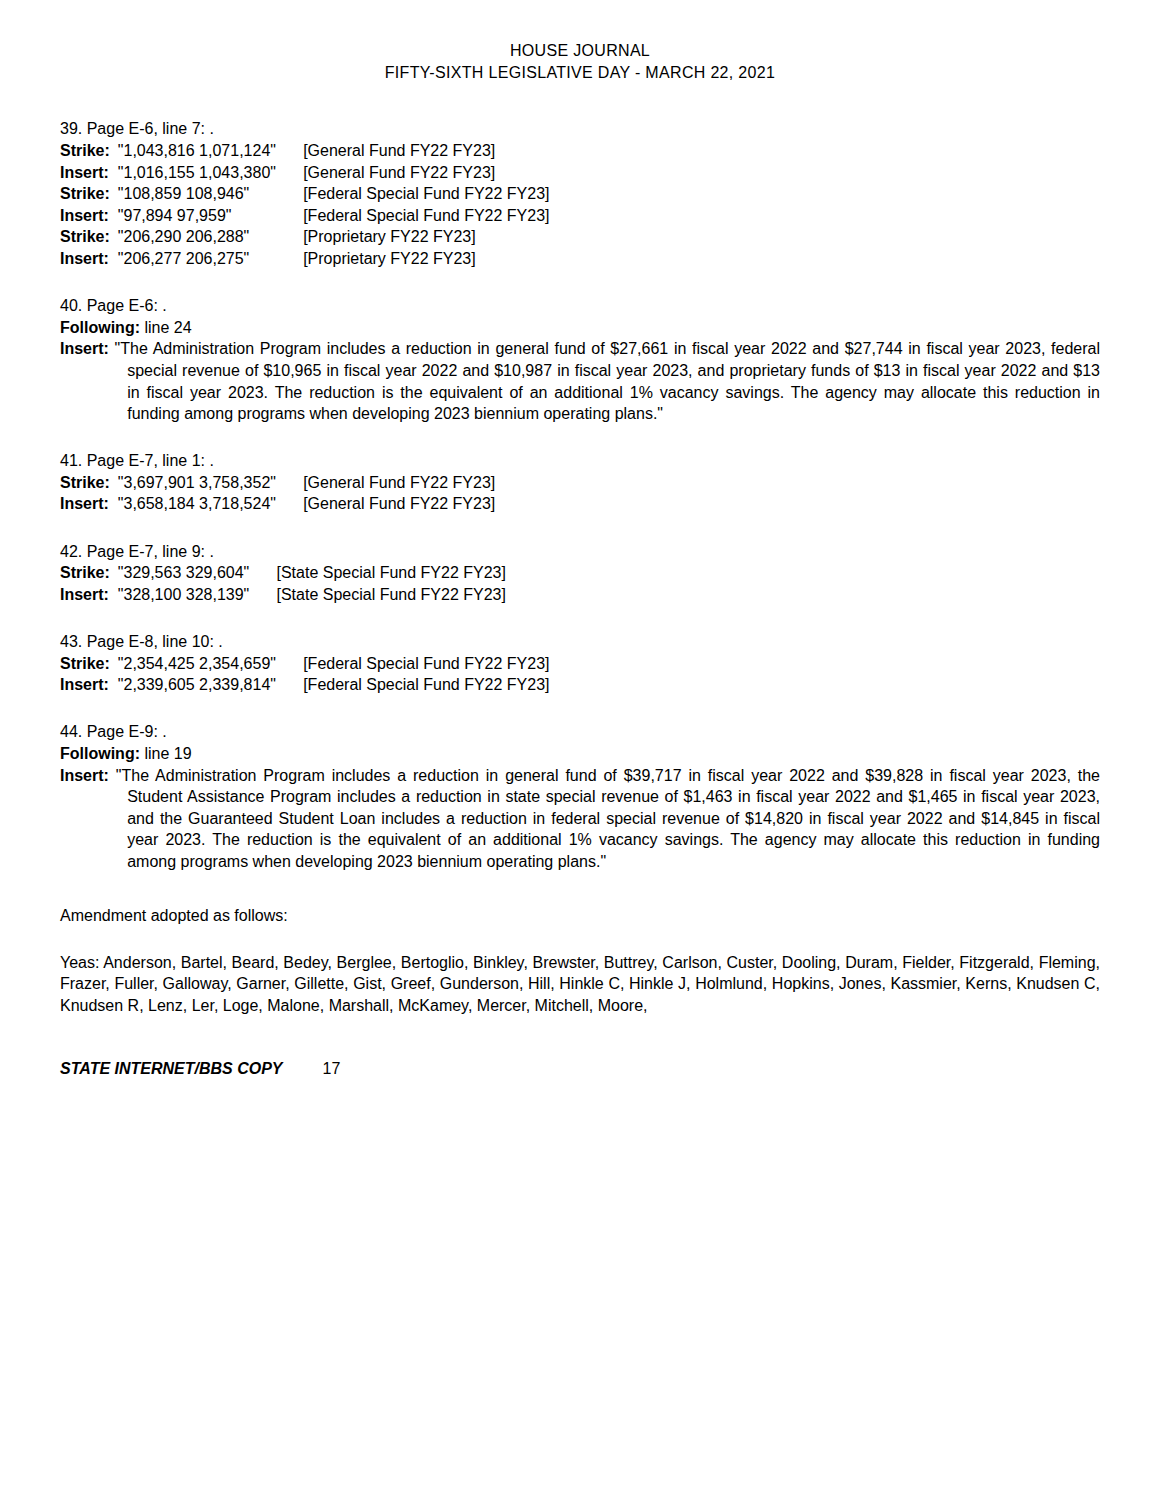HOUSE JOURNAL
FIFTY-SIXTH LEGISLATIVE DAY - MARCH 22, 2021
39. Page E-6, line 7: .
Strike:"1,043,816 1,071,124"[General Fund FY22 FY23] Insert:"1,016,155 1,043,380"[General Fund FY22 FY23] Strike:"108,859 108,946"[Federal Special Fund FY22 FY23] Insert:"97,894 97,959"[Federal Special Fund FY22 FY23] Strike:"206,290 206,288"[Proprietary FY22 FY23] Insert:"206,277 206,275"[Proprietary FY22 FY23]
40. Page E-6: .
Following: line 24
Insert: "The Administration Program includes a reduction in general fund of $27,661 in fiscal year 2022 and $27,744 in fiscal year 2023, federal special revenue of $10,965 in fiscal year 2022 and $10,987 in fiscal year 2023, and proprietary funds of $13 in fiscal year 2022 and $13 in fiscal year 2023. The reduction is the equivalent of an additional 1% vacancy savings. The agency may allocate this reduction in funding among programs when developing 2023 biennium operating plans."
41. Page E-7, line 1: .
Strike:"3,697,901 3,758,352"[General Fund FY22 FY23] Insert:"3,658,184 3,718,524"[General Fund FY22 FY23]
42. Page E-7, line 9: .
Strike:"329,563 329,604"[State Special Fund FY22 FY23] Insert:"328,100 328,139"[State Special Fund FY22 FY23]
43. Page E-8, line 10: .
Strike:"2,354,425 2,354,659"[Federal Special Fund FY22 FY23] Insert:"2,339,605 2,339,814"[Federal Special Fund FY22 FY23]
44. Page E-9: .
Following: line 19
Insert: "The Administration Program includes a reduction in general fund of $39,717 in fiscal year 2022 and $39,828 in fiscal year 2023, the Student Assistance Program includes a reduction in state special revenue of $1,463 in fiscal year 2022 and $1,465 in fiscal year 2023, and the Guaranteed Student Loan includes a reduction in federal special revenue of $14,820 in fiscal year 2022 and $14,845 in fiscal year 2023. The reduction is the equivalent of an additional 1% vacancy savings. The agency may allocate this reduction in funding among programs when developing 2023 biennium operating plans."
Amendment adopted as follows:
Yeas: Anderson, Bartel, Beard, Bedey, Berglee, Bertoglio, Binkley, Brewster, Buttrey, Carlson, Custer, Dooling, Duram, Fielder, Fitzgerald, Fleming, Frazer, Fuller, Galloway, Garner, Gillette, Gist, Greef, Gunderson, Hill, Hinkle C, Hinkle J, Holmlund, Hopkins, Jones, Kassmier, Kerns, Knudsen C, Knudsen R, Lenz, Ler, Loge, Malone, Marshall, McKamey, Mercer, Mitchell, Moore,
STATE INTERNET/BBS COPY 17